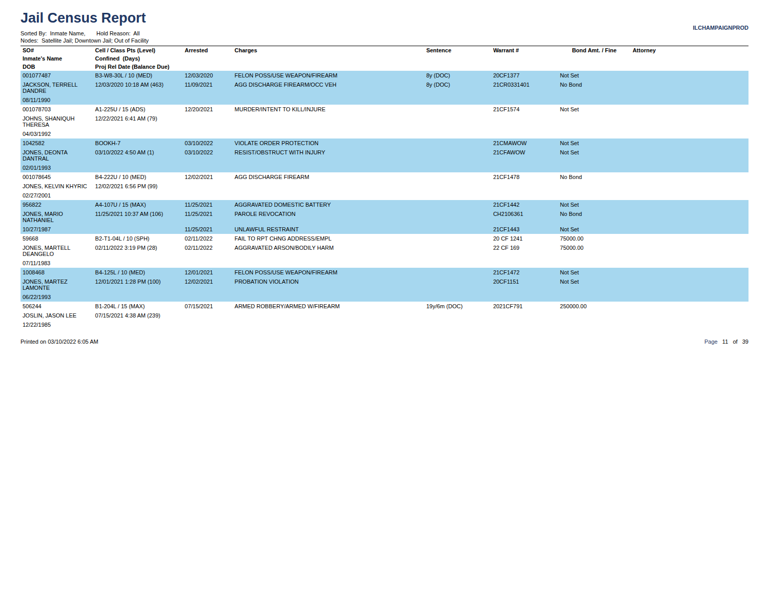Jail Census Report
ILCHAMPAIGNPROD
Sorted By: Inmate Name, Hold Reason: All
Nodes: Satellite Jail; Downtown Jail; Out of Facility
| SO# | Cell / Class Pts (Level) | Arrested | Charges | Sentence | Warrant # | Bond Amt. / Fine | Attorney |
| --- | --- | --- | --- | --- | --- | --- | --- |
| Inmate's Name | Confined (Days) | | | | | | |
| DOB | Proj Rel Date (Balance Due) | | | | | | |
| 001077487 | B3-W8-30L / 10 (MED) | 12/03/2020 | FELON POSS/USE WEAPON/FIREARM | 8y (DOC) | 20CF1377 | Not Set | |
| JACKSON, TERRELL DANDRE | 12/03/2020 10:18 AM (463) | 11/09/2021 | AGG DISCHARGE FIREARM/OCC VEH | 8y (DOC) | 21CR0331401 | No Bond | |
| 08/11/1990 | | | | | | | |
| 001078703 | A1-225U / 15 (ADS) | 12/20/2021 | MURDER/INTENT TO KILL/INJURE | | 21CF1574 | Not Set | |
| JOHNS, SHANIQUH THERESA | 12/22/2021 6:41 AM (79) | | | | | | |
| 04/03/1992 | | | | | | | |
| 1042582 | BOOKH-7 | 03/10/2022 | VIOLATE ORDER PROTECTION | | 21CMAWOW | Not Set | |
| JONES, DEONTA DANTRAL | 03/10/2022 4:50 AM (1) | 03/10/2022 | RESIST/OBSTRUCT WITH INJURY | | 21CFAWOW | Not Set | |
| 02/01/1993 | | | | | | | |
| 001078645 | B4-222U / 10 (MED) | 12/02/2021 | AGG DISCHARGE FIREARM | | 21CF1478 | No Bond | |
| JONES, KELVIN KHYRIC | 12/02/2021 6:56 PM (99) | | | | | | |
| 02/27/2001 | | | | | | | |
| 956822 | A4-107U / 15 (MAX) | 11/25/2021 | AGGRAVATED DOMESTIC BATTERY | | 21CF1442 | Not Set | |
| JONES, MARIO NATHANIEL | 11/25/2021 10:37 AM (106) | 11/25/2021 | PAROLE REVOCATION | | CH2106361 | No Bond | |
| 10/27/1987 | | 11/25/2021 | UNLAWFUL RESTRAINT | | 21CF1443 | Not Set | |
| 59668 | B2-T1-04L / 10 (SPH) | 02/11/2022 | FAIL TO RPT CHNG ADDRESS/EMPL | | 20 CF 1241 | 75000.00 | |
| JONES, MARTELL DEANGELO | 02/11/2022 3:19 PM (28) | 02/11/2022 | AGGRAVATED ARSON/BODILY HARM | | 22 CF 169 | 75000.00 | |
| 07/11/1983 | | | | | | | |
| 1008468 | B4-125L / 10 (MED) | 12/01/2021 | FELON POSS/USE WEAPON/FIREARM | | 21CF1472 | Not Set | |
| JONES, MARTEZ LAMONTE | 12/01/2021 1:28 PM (100) | 12/02/2021 | PROBATION VIOLATION | | 20CF1151 | Not Set | |
| 06/22/1993 | | | | | | | |
| 506244 | B1-204L / 15 (MAX) | 07/15/2021 | ARMED ROBBERY/ARMED W/FIREARM | 19y/6m (DOC) | 2021CF791 | 250000.00 | |
| JOSLIN, JASON LEE | 07/15/2021 4:38 AM (239) | | | | | | |
| 12/22/1985 | | | | | | | |
Printed on 03/10/2022 6:05 AM Page 11 of 39